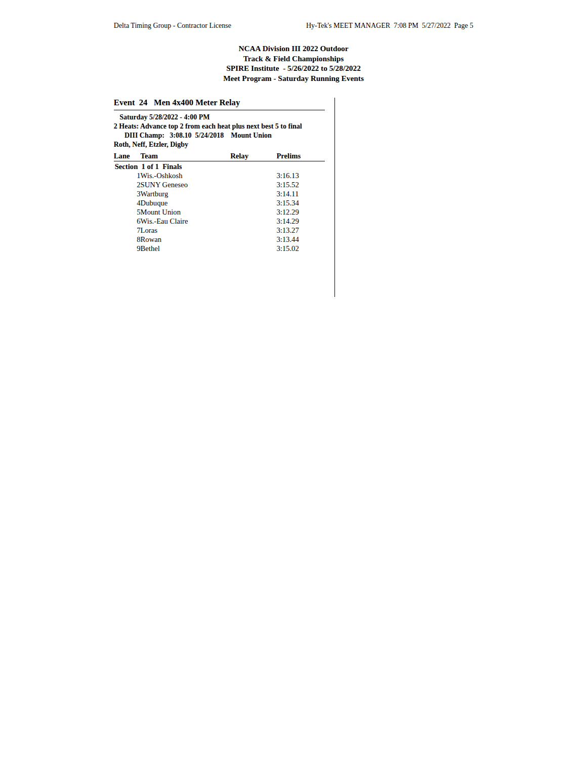Delta Timing Group - Contractor License
Hy-Tek's MEET MANAGER 7:08 PM 5/27/2022 Page 5
NCAA Division III 2022 Outdoor
Track & Field Championships
SPIRE Institute - 5/26/2022 to 5/28/2022
Meet Program - Saturday Running Events
Event 24 Men 4x400 Meter Relay
Saturday 5/28/2022 - 4:00 PM
2 Heats: Advance top 2 from each heat plus next best 5 to final
DIII Champ: 3:08.10 5/24/2018 Mount Union
Roth, Neff, Etzler, Digby
| Lane | Team | Relay | Prelims |
| --- | --- | --- | --- |
| Section 1 of 1 Finals |
| 1 | Wis.-Oshkosh | | 3:16.13 |
| 2 | SUNY Geneseo | | 3:15.52 |
| 3 | Wartburg | | 3:14.11 |
| 4 | Dubuque | | 3:15.34 |
| 5 | Mount Union | | 3:12.29 |
| 6 | Wis.-Eau Claire | | 3:14.29 |
| 7 | Loras | | 3:13.27 |
| 8 | Rowan | | 3:13.44 |
| 9 | Bethel | | 3:15.02 |